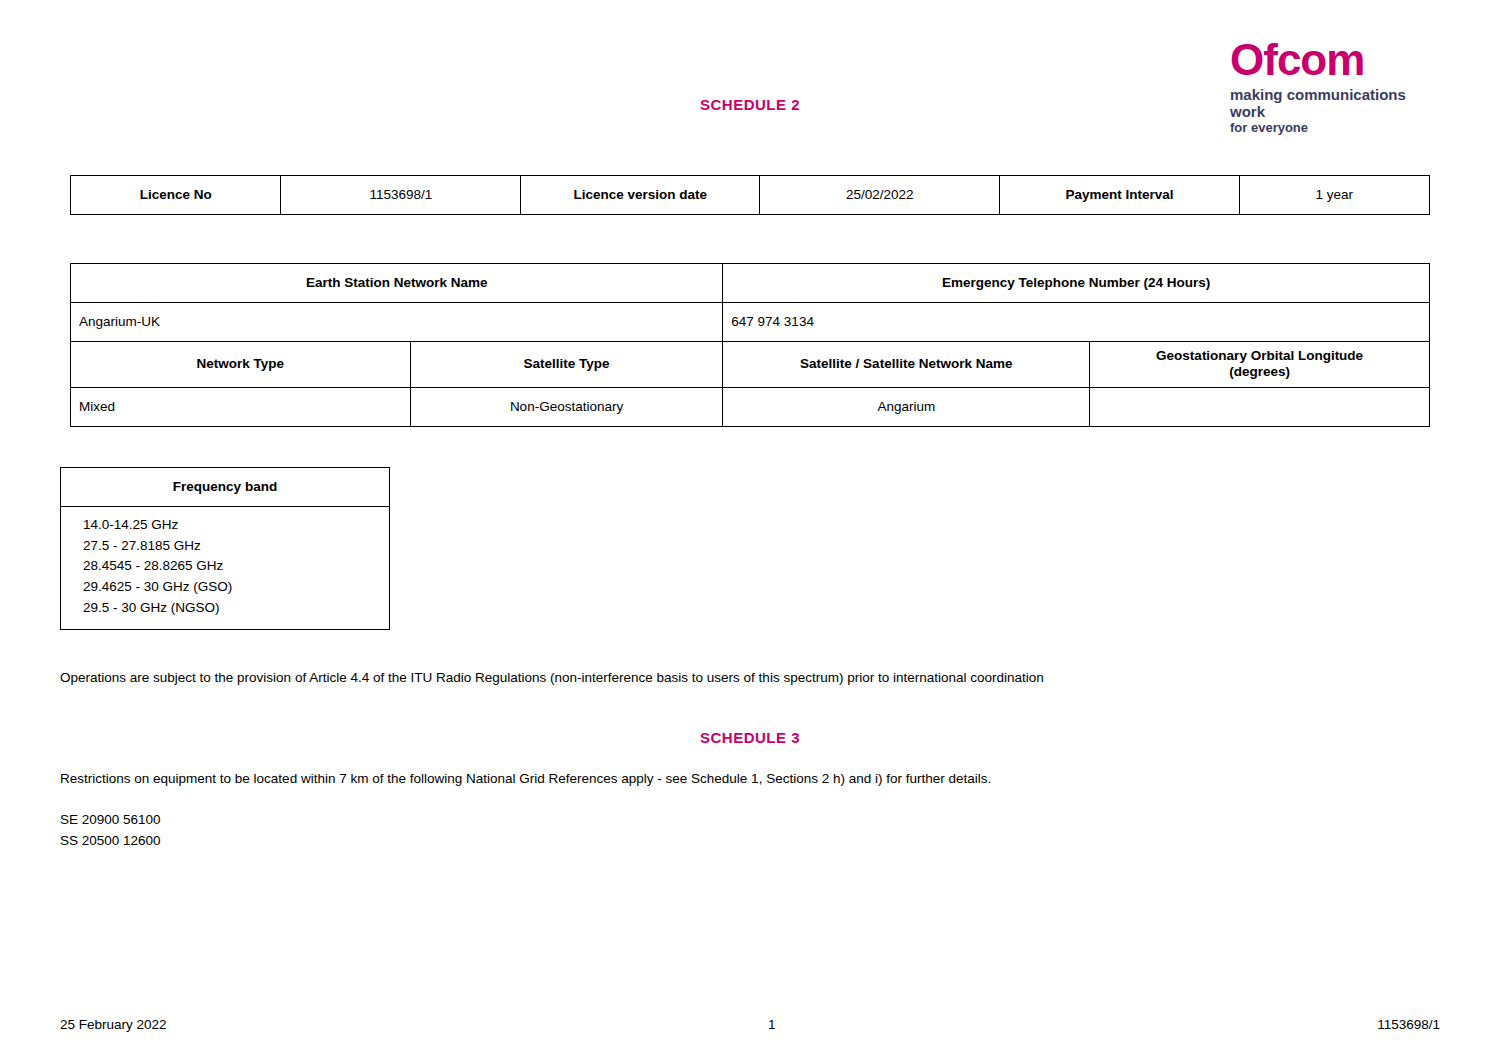Ofcom
making communications work for everyone
SCHEDULE 2
| Licence No | 1153698/1 | Licence version date | 25/02/2022 | Payment Interval | 1 year |
| Earth Station Network Name | Emergency Telephone Number (24 Hours) |
| --- | --- |
| Angarium-UK | 647 974 3134 |
| Network Type | Satellite Type | Satellite / Satellite Network Name | Geostationary Orbital Longitude (degrees) |
| Mixed | Non-Geostationary | Angarium | |
| Frequency band |
| --- |
| 14.0-14.25 GHz 27.5 - 27.8185 GHz 28.4545 - 28.8265 GHz 29.4625 - 30 GHz (GSO) 29.5 - 30 GHz (NGSO) |
Operations are subject to the provision of Article 4.4 of the ITU Radio Regulations (non-interference basis to users of this spectrum) prior to international coordination
SCHEDULE 3
Restrictions on equipment to be located within 7 km of the following National Grid References apply - see Schedule 1, Sections 2 h) and i) for further details.
SE 20900 56100
SS 20500 12600
25 February 2022 1153698/1
1